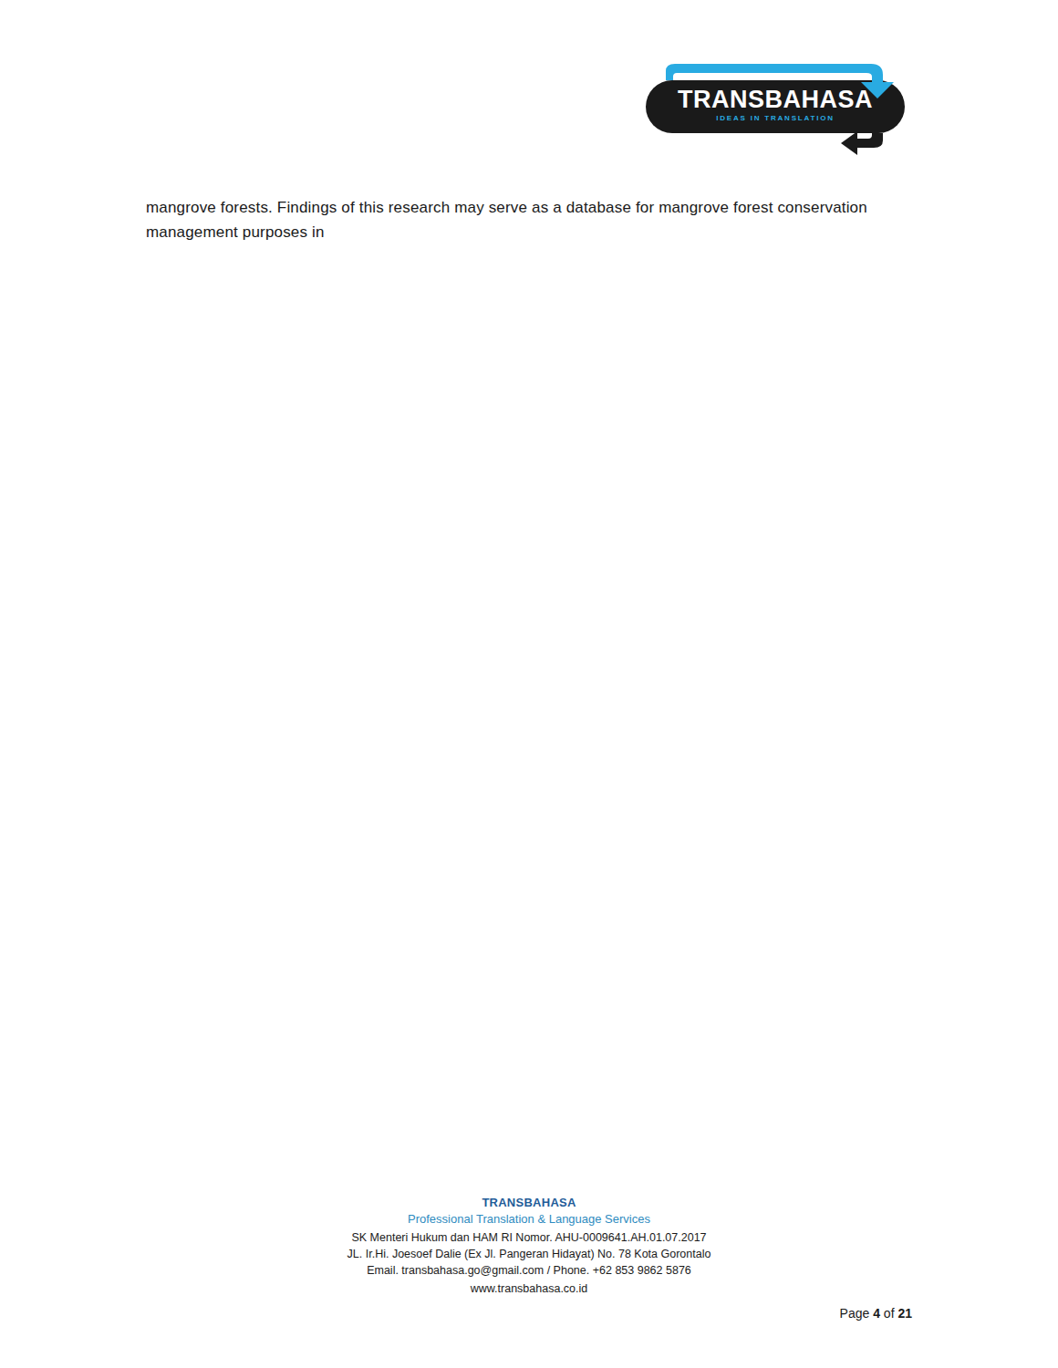TRANSBAHASA IDEAS IN TRANSLATION
mangrove forests. Findings of this research may serve as a database for mangrove forest conservation management purposes in
TRANSBAHASA
Professional Translation & Language Services
SK Menteri Hukum dan HAM RI Nomor. AHU-0009641.AH.01.07.2017
JL. Ir.Hi. Joesoef Dalie (Ex Jl. Pangeran Hidayat) No. 78 Kota Gorontalo
Email. transbahasa.go@gmail.com / Phone. +62 853 9862 5876
www.transbahasa.co.id
Page 4 of 21